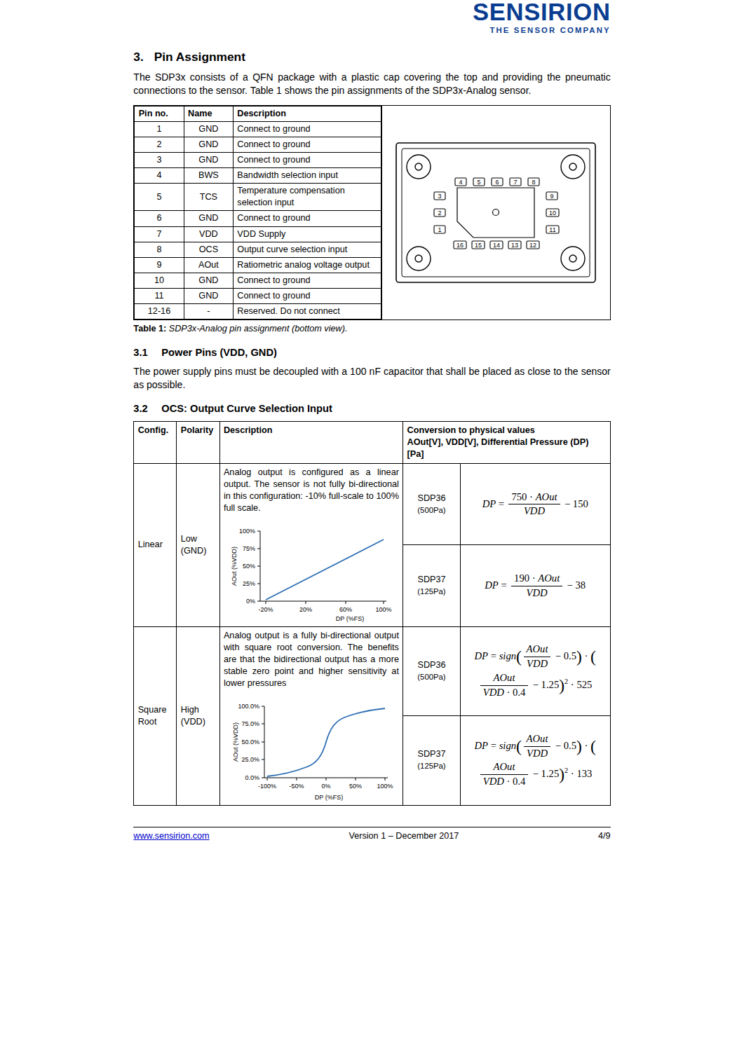SENSIRION
THE SENSOR COMPANY
3. Pin Assignment
The SDP3x consists of a QFN package with a plastic cap covering the top and providing the pneumatic connections to the sensor. Table 1 shows the pin assignments of the SDP3x-Analog sensor.
| Pin no. | Name | Description |
| --- | --- | --- |
| 1 | GND | Connect to ground |
| 2 | GND | Connect to ground |
| 3 | GND | Connect to ground |
| 4 | BWS | Bandwidth selection input |
| 5 | TCS | Temperature compensation selection input |
| 6 | GND | Connect to ground |
| 7 | VDD | VDD Supply |
| 8 | OCS | Output curve selection input |
| 9 | AOut | Ratiometric analog voltage output |
| 10 | GND | Connect to ground |
| 11 | GND | Connect to ground |
| 12-16 | - | Reserved. Do not connect |
4 5 6 7 8 3 2 1 9 10 11 16 15 14 13 12
Table 1: SDP3x-Analog pin assignment (bottom view).
3.1 Power Pins (VDD, GND)
The power supply pins must be decoupled with a 100 nF capacitor that shall be placed as close to the sensor as possible.
3.2 OCS: Output Curve Selection Input
| Config. | Polarity | Description | Conversion to physical values AOut[V], VDD[V], Differential Pressure (DP) [Pa] |
| --- | --- | --- | --- |
| Linear | Low (GND) | Analog output is configured as a linear output. The sensor is not fully bi-directional in this configuration: -10% full-scale to 100% full scale. 100% 75% 50% 25% 0% -20% 20% 60% 100% AOut (%VDD) DP (%FS) | SDP36 (500Pa) | DP = 750 · AOut VDD − 150 |
| SDP37 (125Pa) | DP = 190 · AOut VDD − 38 |
| Square Root | High (VDD) | Analog output is a fully bi-directional output with square root conversion. The benefits are that the bidirectional output has a more stable zero point and higher sensitivity at lower pressures 100.0% 75.0% 50.0% 25.0% 0.0% -100% -50% 0% 50% 100% AOut (%VDD) DP (%FS) | SDP36 (500Pa) | DP = sign ( AOut VDD − 0.5 ) · ( AOut VDD · 0.4 − 1.25 ) 2 · 525 |
| SDP37 (125Pa) | DP = sign ( AOut VDD − 0.5 ) · ( AOut VDD · 0.4 − 1.25 ) 2 · 133 |
www.sensirion.com Version 1 – December 2017 4/9